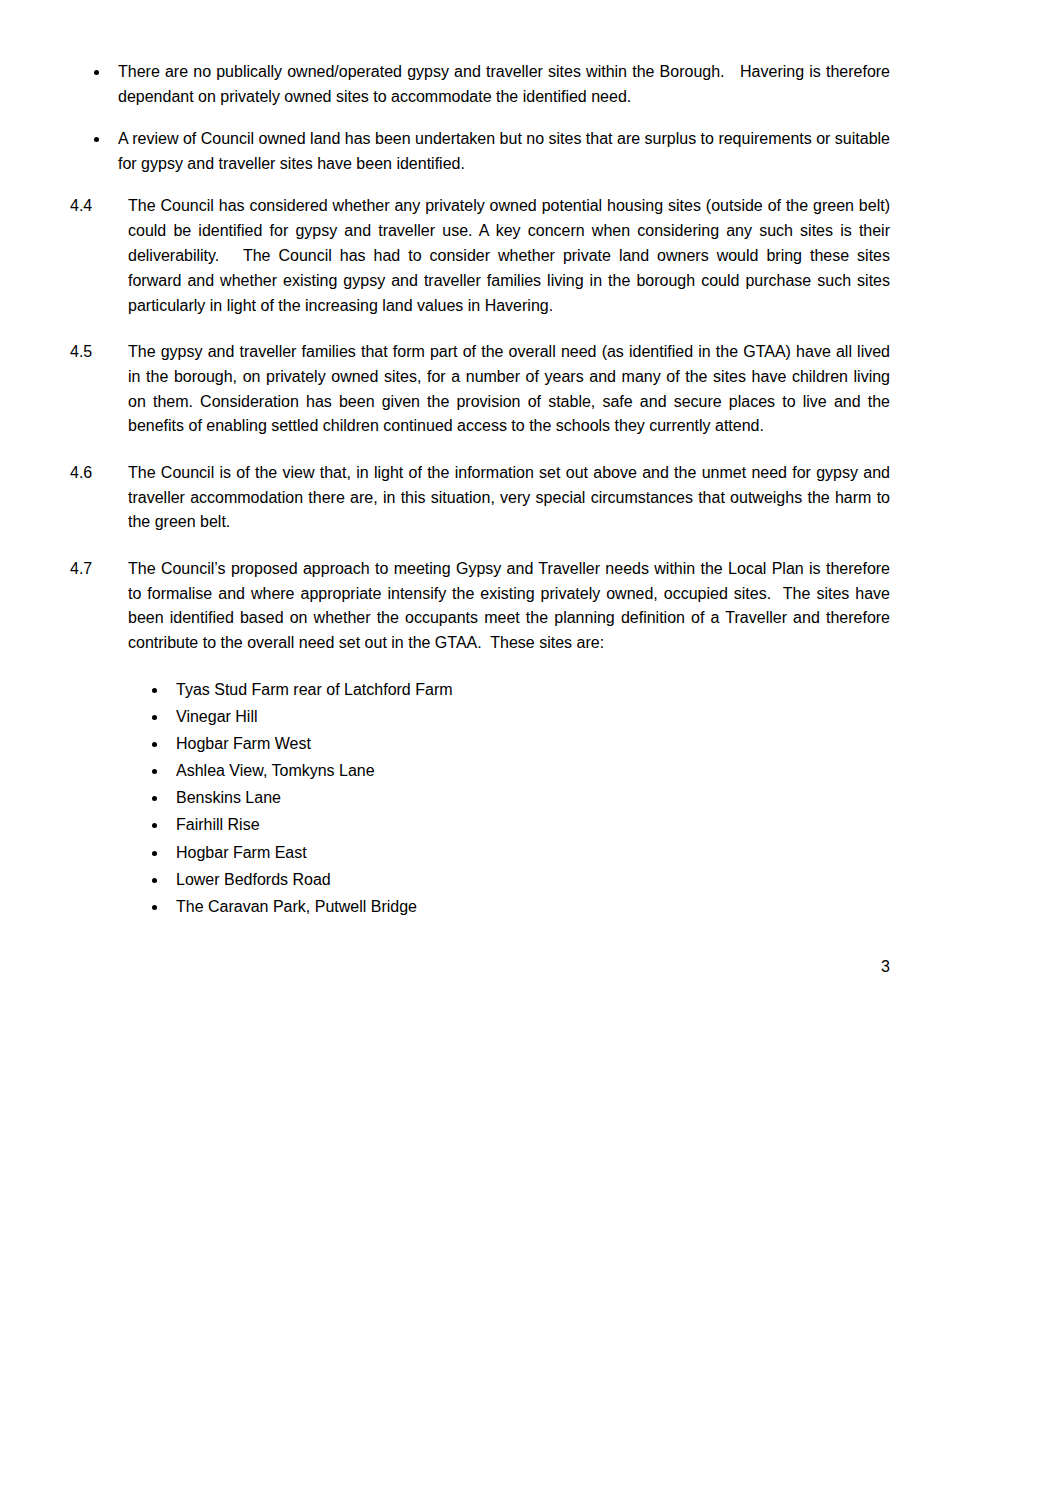There are no publically owned/operated gypsy and traveller sites within the Borough. Havering is therefore dependant on privately owned sites to accommodate the identified need.
A review of Council owned land has been undertaken but no sites that are surplus to requirements or suitable for gypsy and traveller sites have been identified.
4.4
The Council has considered whether any privately owned potential housing sites (outside of the green belt) could be identified for gypsy and traveller use. A key concern when considering any such sites is their deliverability. The Council has had to consider whether private land owners would bring these sites forward and whether existing gypsy and traveller families living in the borough could purchase such sites particularly in light of the increasing land values in Havering.
4.5
The gypsy and traveller families that form part of the overall need (as identified in the GTAA) have all lived in the borough, on privately owned sites, for a number of years and many of the sites have children living on them. Consideration has been given the provision of stable, safe and secure places to live and the benefits of enabling settled children continued access to the schools they currently attend.
4.6
The Council is of the view that, in light of the information set out above and the unmet need for gypsy and traveller accommodation there are, in this situation, very special circumstances that outweighs the harm to the green belt.
4.7
The Council’s proposed approach to meeting Gypsy and Traveller needs within the Local Plan is therefore to formalise and where appropriate intensify the existing privately owned, occupied sites. The sites have been identified based on whether the occupants meet the planning definition of a Traveller and therefore contribute to the overall need set out in the GTAA. These sites are:
Tyas Stud Farm rear of Latchford Farm
Vinegar Hill
Hogbar Farm West
Ashlea View, Tomkyns Lane
Benskins Lane
Fairhill Rise
Hogbar Farm East
Lower Bedfords Road
The Caravan Park, Putwell Bridge
3